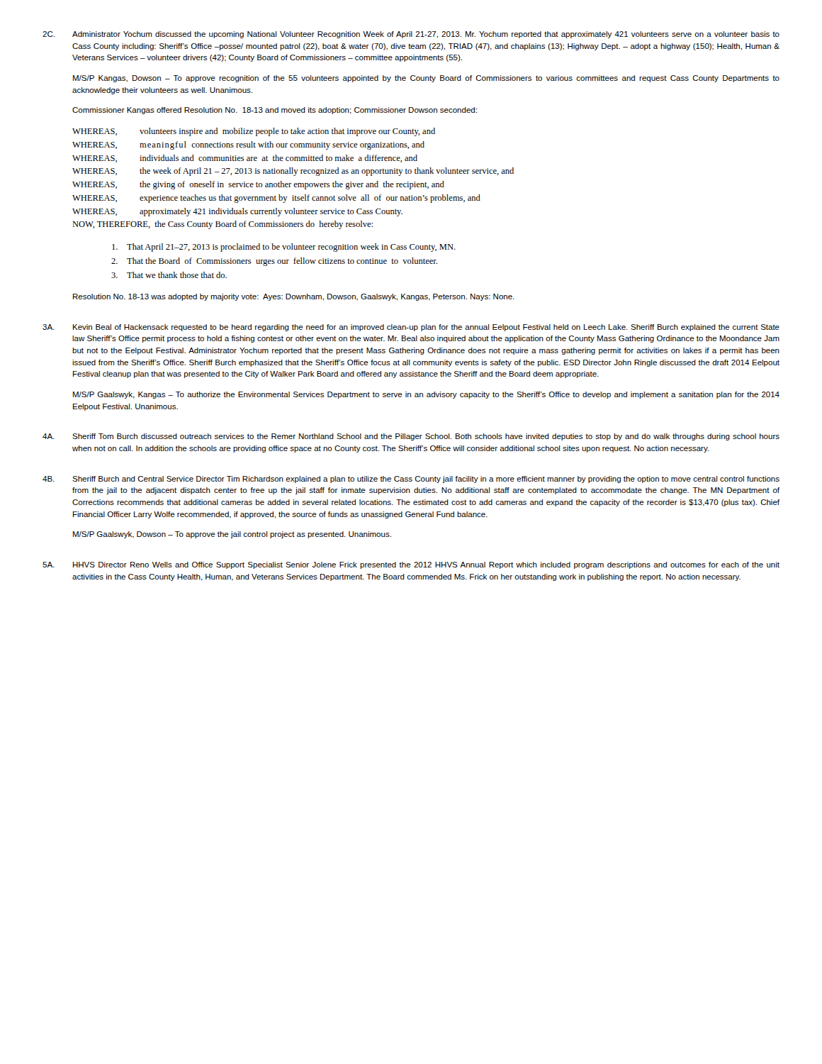2C.
Administrator Yochum discussed the upcoming National Volunteer Recognition Week of April 21-27, 2013. Mr. Yochum reported that approximately 421 volunteers serve on a volunteer basis to Cass County including: Sheriff’s Office –posse/ mounted patrol (22), boat & water (70), dive team (22), TRIAD (47), and chaplains (13); Highway Dept. – adopt a highway (150); Health, Human & Veterans Services – volunteer drivers (42); County Board of Commissioners – committee appointments (55).
M/S/P Kangas, Dowson – To approve recognition of the 55 volunteers appointed by the County Board of Commissioners to various committees and request Cass County Departments to acknowledge their volunteers as well. Unanimous.
Commissioner Kangas offered Resolution No. 18-13 and moved its adoption; Commissioner Dowson seconded:
WHEREAS,
volunteers inspire and mobilize people to take action that improve our County, and
WHEREAS,
meaningful connections result with our community service organizations, and
WHEREAS,
individuals and communities are at the committed to make a difference, and
WHEREAS,
the week of April 21 – 27, 2013 is nationally recognized as an opportunity to thank volunteer service, and
WHEREAS,
the giving of oneself in service to another empowers the giver and the recipient, and
WHEREAS,
experience teaches us that government by itself cannot solve all of our nation’s problems, and
WHEREAS,
approximately 421 individuals currently volunteer service to Cass County.
NOW, THEREFORE, the Cass County Board of Commissioners do hereby resolve:
1.
That April 21–27, 2013 is proclaimed to be volunteer recognition week in Cass County, MN.
2.
That the Board of Commissioners urges our fellow citizens to continue to volunteer.
3.
That we thank those that do.
Resolution No. 18-13 was adopted by majority vote: Ayes: Downham, Dowson, Gaalswyk, Kangas, Peterson. Nays: None.
3A.
Kevin Beal of Hackensack requested to be heard regarding the need for an improved clean-up plan for the annual Eelpout Festival held on Leech Lake. Sheriff Burch explained the current State law Sheriff’s Office permit process to hold a fishing contest or other event on the water. Mr. Beal also inquired about the application of the County Mass Gathering Ordinance to the Moondance Jam but not to the Eelpout Festival. Administrator Yochum reported that the present Mass Gathering Ordinance does not require a mass gathering permit for activities on lakes if a permit has been issued from the Sheriff’s Office. Sheriff Burch emphasized that the Sheriff’s Office focus at all community events is safety of the public. ESD Director John Ringle discussed the draft 2014 Eelpout Festival cleanup plan that was presented to the City of Walker Park Board and offered any assistance the Sheriff and the Board deem appropriate.
M/S/P Gaalswyk, Kangas – To authorize the Environmental Services Department to serve in an advisory capacity to the Sheriff’s Office to develop and implement a sanitation plan for the 2014 Eelpout Festival. Unanimous.
4A.
Sheriff Tom Burch discussed outreach services to the Remer Northland School and the Pillager School. Both schools have invited deputies to stop by and do walk throughs during school hours when not on call. In addition the schools are providing office space at no County cost. The Sheriff’s Office will consider additional school sites upon request. No action necessary.
4B.
Sheriff Burch and Central Service Director Tim Richardson explained a plan to utilize the Cass County jail facility in a more efficient manner by providing the option to move central control functions from the jail to the adjacent dispatch center to free up the jail staff for inmate supervision duties. No additional staff are contemplated to accommodate the change. The MN Department of Corrections recommends that additional cameras be added in several related locations. The estimated cost to add cameras and expand the capacity of the recorder is $13,470 (plus tax). Chief Financial Officer Larry Wolfe recommended, if approved, the source of funds as unassigned General Fund balance.
M/S/P Gaalswyk, Dowson – To approve the jail control project as presented. Unanimous.
5A.
HHVS Director Reno Wells and Office Support Specialist Senior Jolene Frick presented the 2012 HHVS Annual Report which included program descriptions and outcomes for each of the unit activities in the Cass County Health, Human, and Veterans Services Department. The Board commended Ms. Frick on her outstanding work in publishing the report. No action necessary.